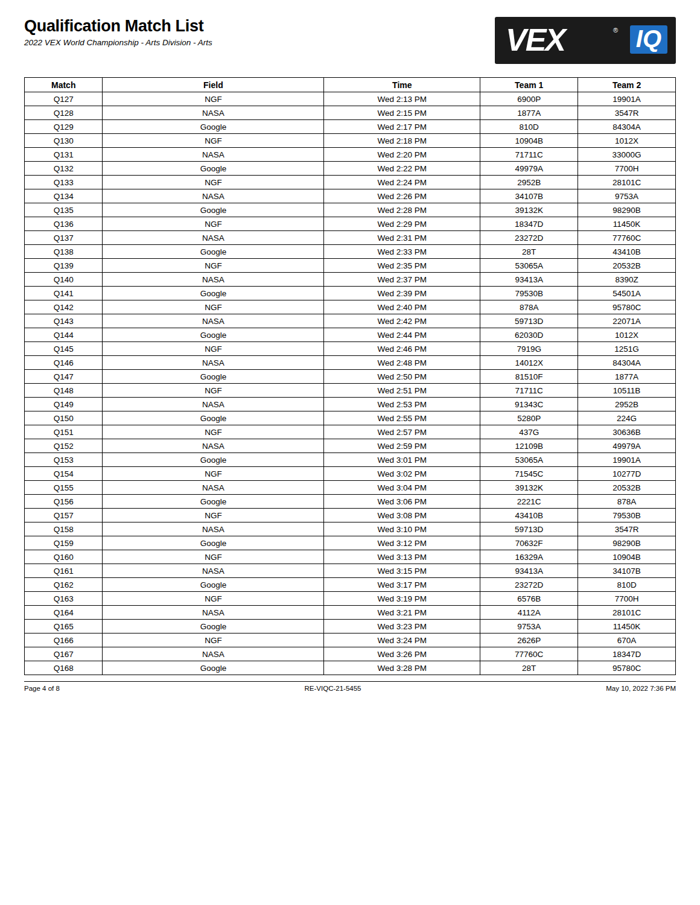Qualification Match List
2022 VEX World Championship - Arts Division - Arts
VEX
®
IQ
| Match | Field | Time | Team 1 | Team 2 |
| --- | --- | --- | --- | --- |
| Q127 | NGF | Wed 2:13 PM | 6900P | 19901A |
| Q128 | NASA | Wed 2:15 PM | 1877A | 3547R |
| Q129 | Google | Wed 2:17 PM | 810D | 84304A |
| Q130 | NGF | Wed 2:18 PM | 10904B | 1012X |
| Q131 | NASA | Wed 2:20 PM | 71711C | 33000G |
| Q132 | Google | Wed 2:22 PM | 49979A | 7700H |
| Q133 | NGF | Wed 2:24 PM | 2952B | 28101C |
| Q134 | NASA | Wed 2:26 PM | 34107B | 9753A |
| Q135 | Google | Wed 2:28 PM | 39132K | 98290B |
| Q136 | NGF | Wed 2:29 PM | 18347D | 11450K |
| Q137 | NASA | Wed 2:31 PM | 23272D | 77760C |
| Q138 | Google | Wed 2:33 PM | 28T | 43410B |
| Q139 | NGF | Wed 2:35 PM | 53065A | 20532B |
| Q140 | NASA | Wed 2:37 PM | 93413A | 8390Z |
| Q141 | Google | Wed 2:39 PM | 79530B | 54501A |
| Q142 | NGF | Wed 2:40 PM | 878A | 95780C |
| Q143 | NASA | Wed 2:42 PM | 59713D | 22071A |
| Q144 | Google | Wed 2:44 PM | 62030D | 1012X |
| Q145 | NGF | Wed 2:46 PM | 7919G | 1251G |
| Q146 | NASA | Wed 2:48 PM | 14012X | 84304A |
| Q147 | Google | Wed 2:50 PM | 81510F | 1877A |
| Q148 | NGF | Wed 2:51 PM | 71711C | 10511B |
| Q149 | NASA | Wed 2:53 PM | 91343C | 2952B |
| Q150 | Google | Wed 2:55 PM | 5280P | 224G |
| Q151 | NGF | Wed 2:57 PM | 437G | 30636B |
| Q152 | NASA | Wed 2:59 PM | 12109B | 49979A |
| Q153 | Google | Wed 3:01 PM | 53065A | 19901A |
| Q154 | NGF | Wed 3:02 PM | 71545C | 10277D |
| Q155 | NASA | Wed 3:04 PM | 39132K | 20532B |
| Q156 | Google | Wed 3:06 PM | 2221C | 878A |
| Q157 | NGF | Wed 3:08 PM | 43410B | 79530B |
| Q158 | NASA | Wed 3:10 PM | 59713D | 3547R |
| Q159 | Google | Wed 3:12 PM | 70632F | 98290B |
| Q160 | NGF | Wed 3:13 PM | 16329A | 10904B |
| Q161 | NASA | Wed 3:15 PM | 93413A | 34107B |
| Q162 | Google | Wed 3:17 PM | 23272D | 810D |
| Q163 | NGF | Wed 3:19 PM | 6576B | 7700H |
| Q164 | NASA | Wed 3:21 PM | 4112A | 28101C |
| Q165 | Google | Wed 3:23 PM | 9753A | 11450K |
| Q166 | NGF | Wed 3:24 PM | 2626P | 670A |
| Q167 | NASA | Wed 3:26 PM | 77760C | 18347D |
| Q168 | Google | Wed 3:28 PM | 28T | 95780C |
Page 4 of 8 RE-VIQC-21-5455 May 10, 2022 7:36 PM